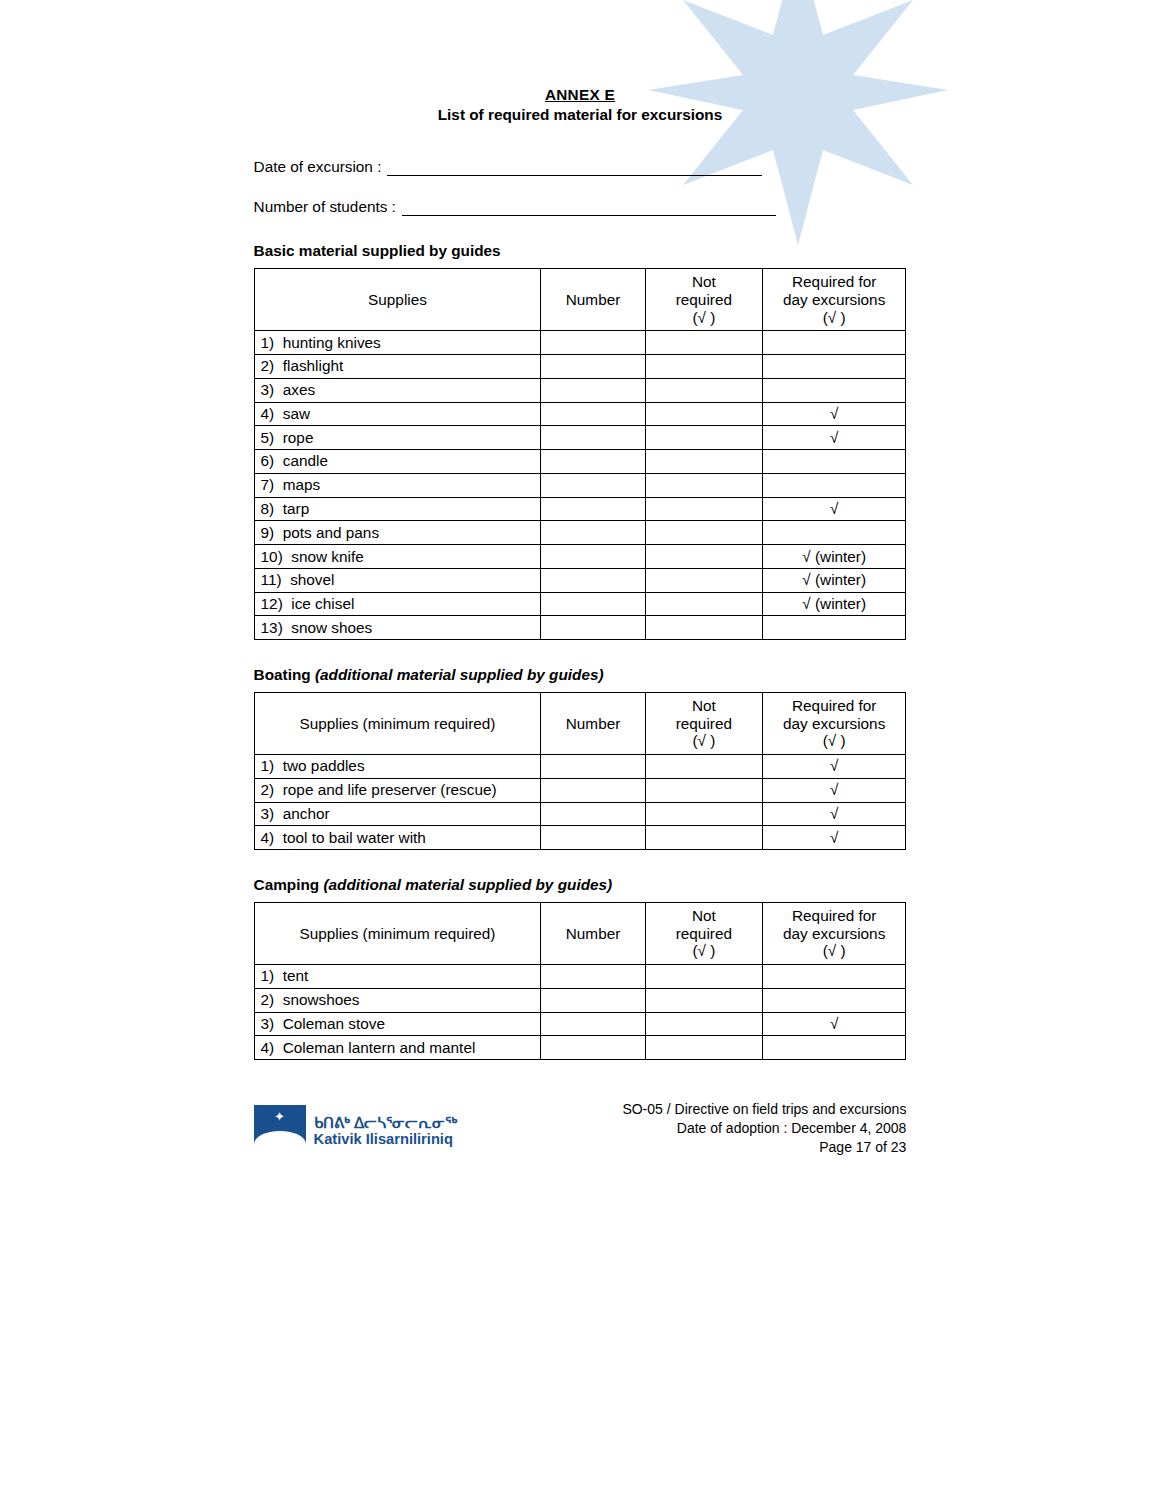ANNEX E
List of required material for excursions
Date of excursion :
Number of students :
Basic material supplied by guides
| Supplies | Number | Not required (√ ) | Required for day excursions (√ ) |
| --- | --- | --- | --- |
| 1) hunting knives | | | |
| 2) flashlight | | | |
| 3) axes | | | |
| 4) saw | | | √ |
| 5) rope | | | √ |
| 6) candle | | | |
| 7) maps | | | |
| 8) tarp | | | √ |
| 9) pots and pans | | | |
| 10) snow knife | | | √ (winter) |
| 11) shovel | | | √ (winter) |
| 12) ice chisel | | | √ (winter) |
| 13) snow shoes | | | |
Boating (additional material supplied by guides)
| Supplies (minimum required) | Number | Not required (√ ) | Required for day excursions (√ ) |
| --- | --- | --- | --- |
| 1) two paddles | | | √ |
| 2) rope and life preserver (rescue) | | | √ |
| 3) anchor | | | √ |
| 4) tool to bail water with | | | √ |
Camping (additional material supplied by guides)
| Supplies (minimum required) | Number | Not required (√ ) | Required for day excursions (√ ) |
| --- | --- | --- | --- |
| 1) tent | | | |
| 2) snowshoes | | | |
| 3) Coleman stove | | | √ |
| 4) Coleman lantern and mantel | | | |
✦
ᑲᑎᕕᒃ ᐃᓕᓴᕐᓂᓕᕆᓂᖅ Kativik Ilisarniliriniq
SO-05 / Directive on field trips and excursions
Date of adoption : December 4, 2008
Page 17 of 23